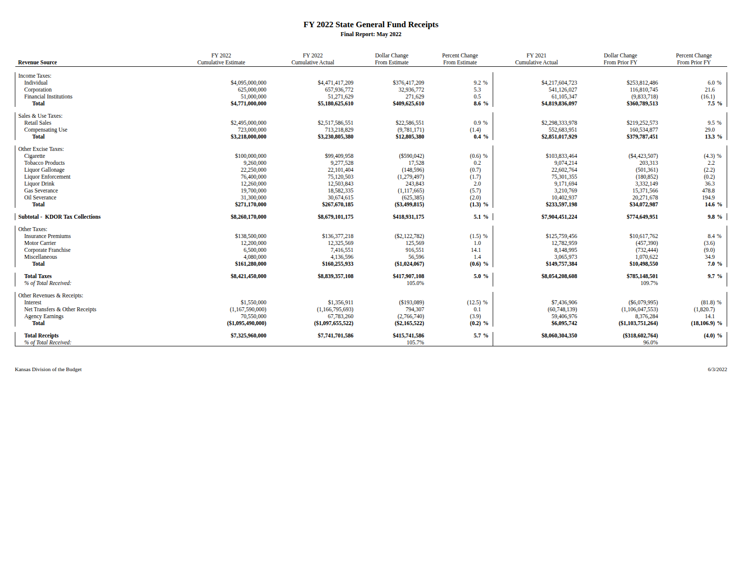FY 2022 State General Fund Receipts
Final Report: May 2022
| | FY 2022 | FY 2022 | Dollar Change | Percent Change | FY 2021 | Dollar Change | Percent Change |
| --- | --- | --- | --- | --- | --- | --- | --- |
| Revenue Source | Cumulative Estimate | Cumulative Actual | From Estimate | From Estimate | Cumulative Actual | From Prior FY | From Prior FY |
| Income Taxes: | | | | | | | | | |
| Individual | $4,095,000,000 | $4,471,417,209 | $376,417,209 | 9.2 | % | $4,217,604,723 | $253,812,486 | 6.0 | % |
| Corporation | 625,000,000 | 657,936,772 | 32,936,772 | 5.3 | | 541,126,027 | 116,810,745 | 21.6 | |
| Financial Institutions | 51,000,000 | 51,271,629 | 271,629 | 0.5 | | 61,105,347 | (9,833,718) | (16.1) | |
| Total | $4,771,000,000 | $5,180,625,610 | $409,625,610 | 8.6 | % | $4,819,836,097 | $360,789,513 | 7.5 | % |
| Sales & Use Taxes: | | | | | | | | | |
| Retail Sales | $2,495,000,000 | $2,517,586,551 | $22,586,551 | 0.9 | % | $2,298,333,978 | $219,252,573 | 9.5 | % |
| Compensating Use | 723,000,000 | 713,218,829 | (9,781,171) | (1.4) | | 552,683,951 | 160,534,877 | 29.0 | |
| Total | $3,218,000,000 | $3,230,805,380 | $12,805,380 | 0.4 | % | $2,851,017,929 | $379,787,451 | 13.3 | % |
| Other Excise Taxes: | | | | | | | | | |
| Cigarette | $100,000,000 | $99,409,958 | ($590,042) | (0.6) | % | $103,833,464 | ($4,423,507) | (4.3) | % |
| Tobacco Products | 9,260,000 | 9,277,528 | 17,528 | 0.2 | | 9,074,214 | 203,313 | 2.2 | |
| Liquor Gallonage | 22,250,000 | 22,101,404 | (148,596) | (0.7) | | 22,602,764 | (501,361) | (2.2) | |
| Liquor Enforcement | 76,400,000 | 75,120,503 | (1,279,497) | (1.7) | | 75,301,355 | (180,852) | (0.2) | |
| Liquor Drink | 12,260,000 | 12,503,843 | 243,843 | 2.0 | | 9,171,694 | 3,332,149 | 36.3 | |
| Gas Severance | 19,700,000 | 18,582,335 | (1,117,665) | (5.7) | | 3,210,769 | 15,371,566 | 478.8 | |
| Oil Severance | 31,300,000 | 30,674,615 | (625,385) | (2.0) | | 10,402,937 | 20,271,678 | 194.9 | |
| Total | $271,170,000 | $267,670,185 | ($3,499,815) | (1.3) | % | $233,597,198 | $34,072,987 | 14.6 | % |
| Subtotal - KDOR Tax Collections | $8,260,170,000 | $8,679,101,175 | $418,931,175 | 5.1 | % | $7,904,451,224 | $774,649,951 | 9.8 | % |
| Other Taxes: | | | | | | | | | |
| Insurance Premiums | $138,500,000 | $136,377,218 | ($2,122,782) | (1.5) | % | $125,759,456 | $10,617,762 | 8.4 | % |
| Motor Carrier | 12,200,000 | 12,325,569 | 125,569 | 1.0 | | 12,782,959 | (457,390) | (3.6) | |
| Corporate Franchise | 6,500,000 | 7,416,551 | 916,551 | 14.1 | | 8,148,995 | (732,444) | (9.0) | |
| Miscellaneous | 4,080,000 | 4,136,596 | 56,596 | 1.4 | | 3,065,973 | 1,070,622 | 34.9 | |
| Total | $161,280,000 | $160,255,933 | ($1,024,067) | (0.6) | % | $149,757,384 | $10,498,550 | 7.0 | % |
| Total Taxes | $8,421,450,000 | $8,839,357,108 | $417,907,108 | 5.0 | % | $8,054,208,608 | $785,148,501 | 9.7 | % |
| % of Total Received: | | | 105.0% | | | | 109.7% | | |
| Other Revenues & Receipts: | | | | | | | | | |
| Interest | $1,550,000 | $1,356,911 | ($193,089) | (12.5) | % | $7,436,906 | ($6,079,995) | (81.8) | % |
| Net Transfers & Other Receipts | (1,167,590,000) | (1,166,795,693) | 794,307 | 0.1 | | (60,748,139) | (1,106,047,553) | (1,820.7) | |
| Agency Earnings | 70,550,000 | 67,783,260 | (2,766,740) | (3.9) | | 59,406,976 | 8,376,284 | 14.1 | |
| Total | ($1,095,490,000) | ($1,097,655,522) | ($2,165,522) | (0.2) | % | $6,095,742 | ($1,103,751,264) | (18,106.9) | % |
| Total Receipts | $7,325,960,000 | $7,741,701,586 | $415,741,586 | 5.7 | % | $8,060,304,350 | ($318,602,764) | (4.0) | % |
| % of Total Received: | | | 105.7% | | | | 96.0% | | |
Kansas Division of the Budget
6/3/2022